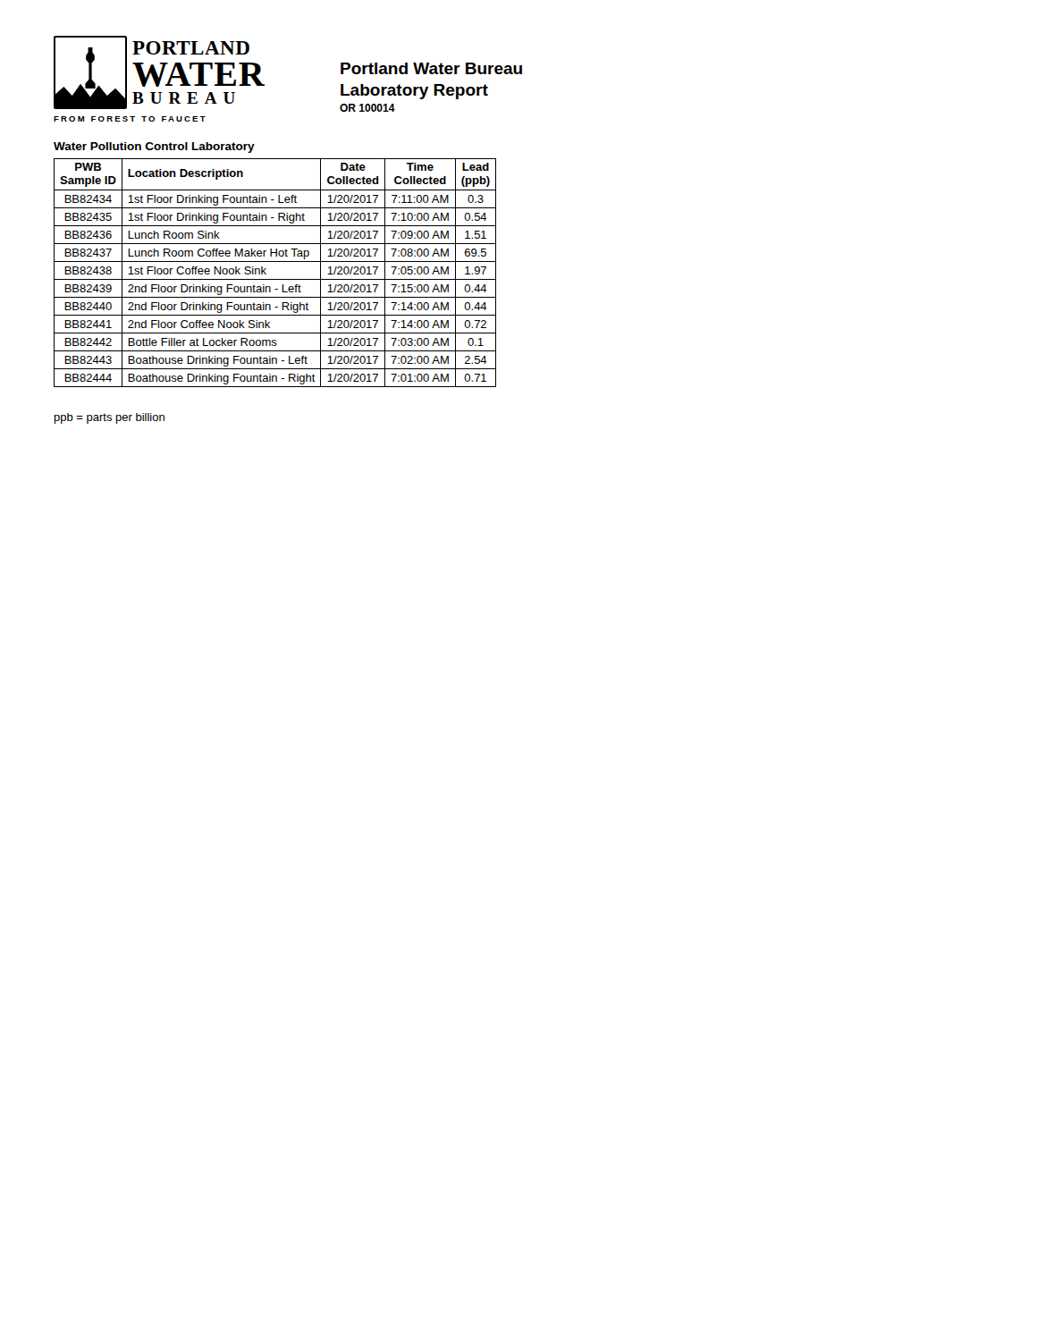PORTLAND
WATER
BUREAU
FROM FOREST TO FAUCET
Portland Water Bureau
Laboratory Report
OR 100014
Water Pollution Control Laboratory
| PWB Sample ID | Location Description | Date Collected | Time Collected | Lead (ppb) |
| --- | --- | --- | --- | --- |
| BB82434 | 1st Floor Drinking Fountain - Left | 1/20/2017 | 7:11:00 AM | 0.3 |
| BB82435 | 1st Floor Drinking Fountain - Right | 1/20/2017 | 7:10:00 AM | 0.54 |
| BB82436 | Lunch Room Sink | 1/20/2017 | 7:09:00 AM | 1.51 |
| BB82437 | Lunch Room Coffee Maker Hot Tap | 1/20/2017 | 7:08:00 AM | 69.5 |
| BB82438 | 1st Floor Coffee Nook Sink | 1/20/2017 | 7:05:00 AM | 1.97 |
| BB82439 | 2nd Floor Drinking Fountain - Left | 1/20/2017 | 7:15:00 AM | 0.44 |
| BB82440 | 2nd Floor Drinking Fountain - Right | 1/20/2017 | 7:14:00 AM | 0.44 |
| BB82441 | 2nd Floor Coffee Nook Sink | 1/20/2017 | 7:14:00 AM | 0.72 |
| BB82442 | Bottle Filler at Locker Rooms | 1/20/2017 | 7:03:00 AM | 0.1 |
| BB82443 | Boathouse Drinking Fountain - Left | 1/20/2017 | 7:02:00 AM | 2.54 |
| BB82444 | Boathouse Drinking Fountain - Right | 1/20/2017 | 7:01:00 AM | 0.71 |
ppb = parts per billion